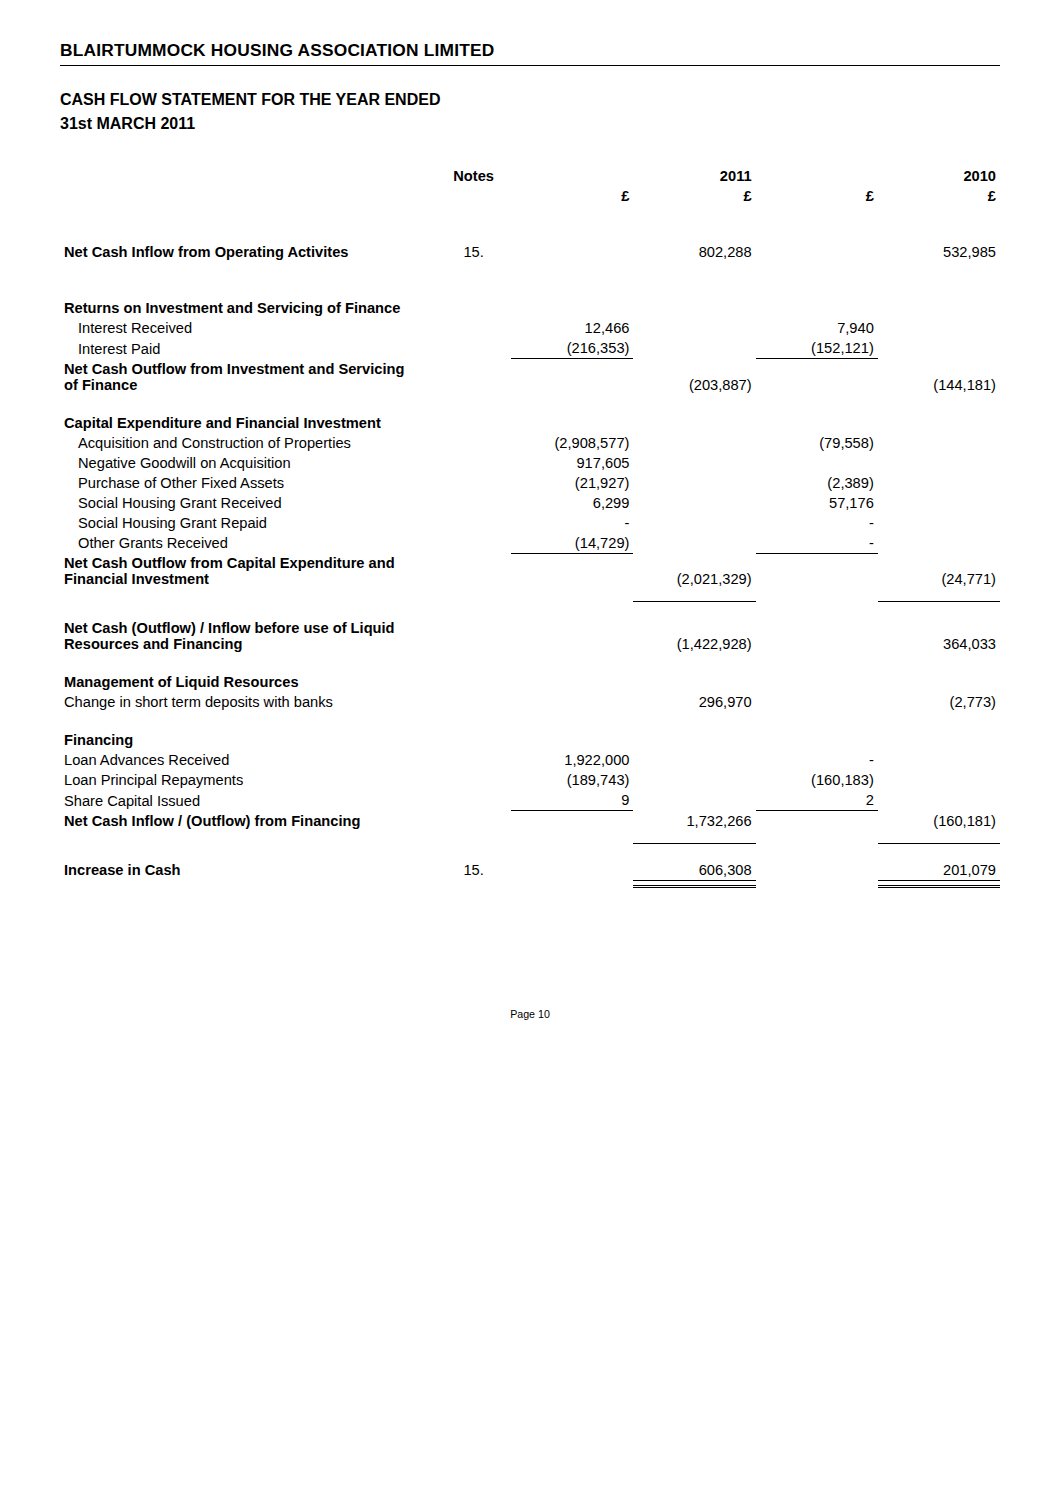BLAIRTUMMOCK HOUSING ASSOCIATION LIMITED
CASH FLOW STATEMENT FOR THE YEAR ENDED
31st MARCH 2011
| | Notes | | 2011 | | 2010 |
| --- | --- | --- | --- | --- | --- |
| | | £ | £ | £ | £ |
| Net Cash Inflow from Operating Activites | 15. | | 802,288 | | 532,985 |
| Returns on Investment and Servicing of Finance | | | | | |
| Interest Received | | 12,466 | | 7,940 | |
| Interest Paid | | (216,353) | | (152,121) | |
| Net Cash Outflow from Investment and Servicing of Finance | | | (203,887) | | (144,181) |
| Capital Expenditure and Financial Investment | | | | | |
| Acquisition and Construction of Properties | | (2,908,577) | | (79,558) | |
| Negative Goodwill on Acquisition | | 917,605 | | | |
| Purchase of Other Fixed Assets | | (21,927) | | (2,389) | |
| Social Housing Grant Received | | 6,299 | | 57,176 | |
| Social Housing Grant Repaid | | - | | - | |
| Other Grants Received | | (14,729) | | - | |
| Net Cash Outflow from Capital Expenditure and Financial Investment | | | (2,021,329) | | (24,771) |
| Net Cash (Outflow) / Inflow before use of Liquid Resources and Financing | | | (1,422,928) | | 364,033 |
| Management of Liquid Resources | | | | | |
| Change in short term deposits with banks | | | 296,970 | | (2,773) |
| Financing | | | | | |
| Loan Advances Received | | 1,922,000 | | - | |
| Loan Principal Repayments | | (189,743) | | (160,183) | |
| Share Capital Issued | | 9 | | 2 | |
| Net Cash Inflow / (Outflow) from Financing | | | 1,732,266 | | (160,181) |
| Increase in Cash | 15. | | 606,308 | | 201,079 |
Page 10